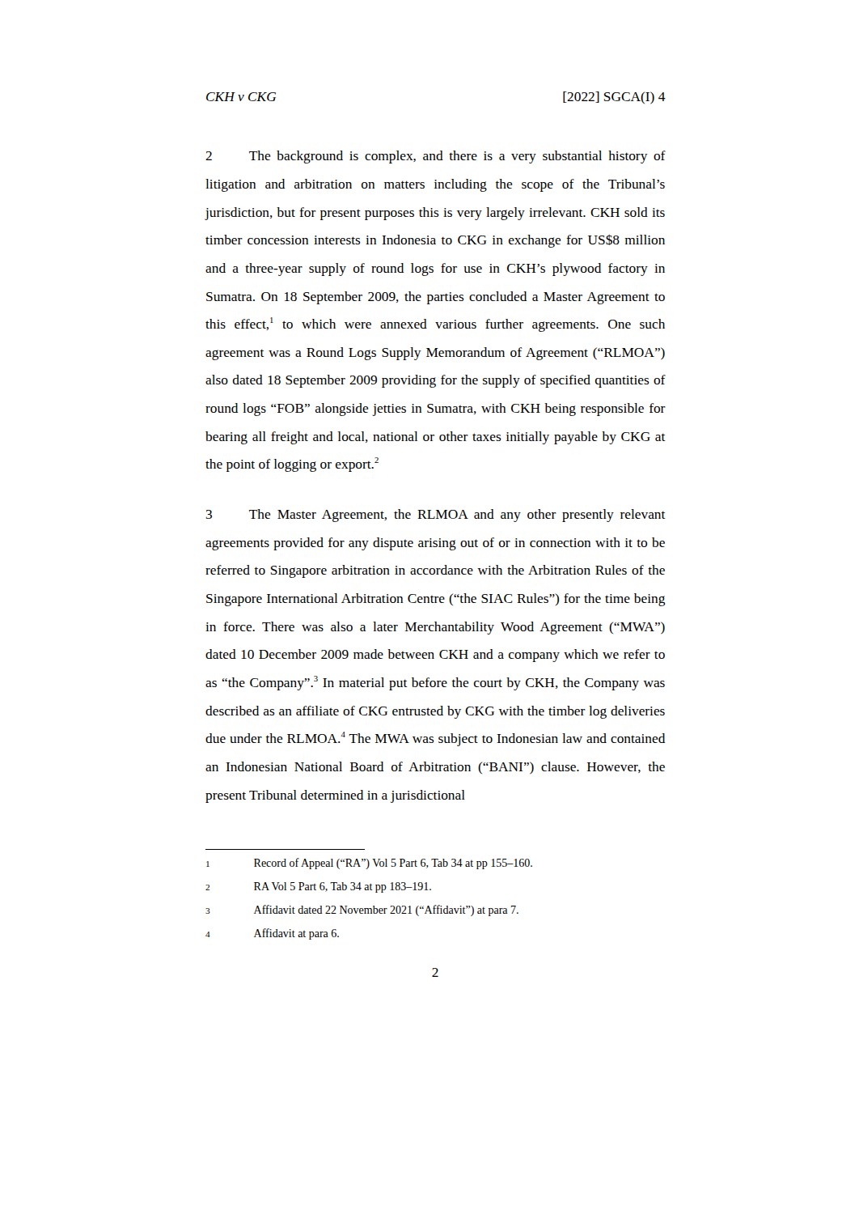CKH v CKG [2022] SGCA(I) 4
2 The background is complex, and there is a very substantial history of litigation and arbitration on matters including the scope of the Tribunal’s jurisdiction, but for present purposes this is very largely irrelevant. CKH sold its timber concession interests in Indonesia to CKG in exchange for US$8 million and a three-year supply of round logs for use in CKH’s plywood factory in Sumatra. On 18 September 2009, the parties concluded a Master Agreement to this effect,1 to which were annexed various further agreements. One such agreement was a Round Logs Supply Memorandum of Agreement (“RLMOA”) also dated 18 September 2009 providing for the supply of specified quantities of round logs “FOB” alongside jetties in Sumatra, with CKH being responsible for bearing all freight and local, national or other taxes initially payable by CKG at the point of logging or export.2
3 The Master Agreement, the RLMOA and any other presently relevant agreements provided for any dispute arising out of or in connection with it to be referred to Singapore arbitration in accordance with the Arbitration Rules of the Singapore International Arbitration Centre (“the SIAC Rules”) for the time being in force. There was also a later Merchantability Wood Agreement (“MWA”) dated 10 December 2009 made between CKH and a company which we refer to as “the Company”.3 In material put before the court by CKH, the Company was described as an affiliate of CKG entrusted by CKG with the timber log deliveries due under the RLMOA.4 The MWA was subject to Indonesian law and contained an Indonesian National Board of Arbitration (“BANI”) clause. However, the present Tribunal determined in a jurisdictional
1
Record of Appeal (“RA”) Vol 5 Part 6, Tab 34 at pp 155–160.
2
RA Vol 5 Part 6, Tab 34 at pp 183–191.
3
Affidavit dated 22 November 2021 (“Affidavit”) at para 7.
4
Affidavit at para 6.
2